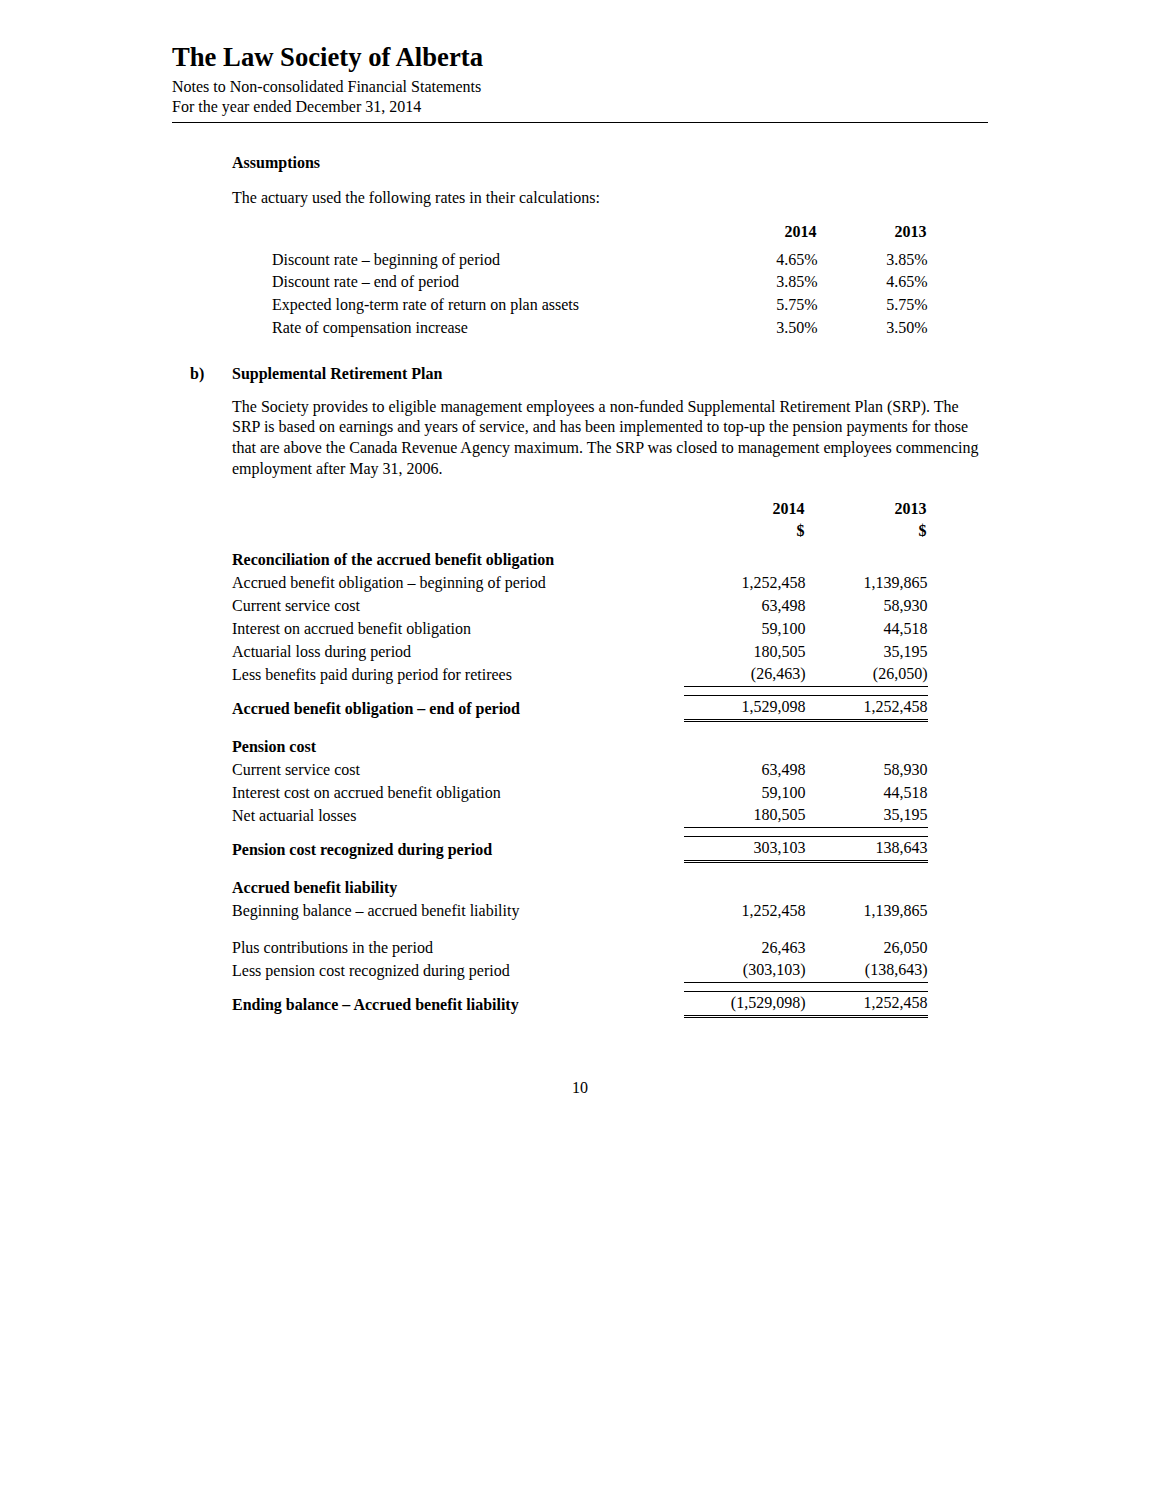The Law Society of Alberta
Notes to Non-consolidated Financial Statements
For the year ended December 31, 2014
Assumptions
The actuary used the following rates in their calculations:
| | 2014 | 2013 |
| --- | --- | --- |
| Discount rate – beginning of period | 4.65% | 3.85% |
| Discount rate – end of period | 3.85% | 4.65% |
| Expected long-term rate of return on plan assets | 5.75% | 5.75% |
| Rate of compensation increase | 3.50% | 3.50% |
b)
Supplemental Retirement Plan
The Society provides to eligible management employees a non-funded Supplemental Retirement Plan (SRP). The SRP is based on earnings and years of service, and has been implemented to top-up the pension payments for those that are above the Canada Revenue Agency maximum. The SRP was closed to management employees commencing employment after May 31, 2006.
| | 2014 | 2013 |
| | $ | $ |
| Reconciliation of the accrued benefit obligation | | |
| Accrued benefit obligation – beginning of period | 1,252,458 | 1,139,865 |
| Current service cost | 63,498 | 58,930 |
| Interest on accrued benefit obligation | 59,100 | 44,518 |
| Actuarial loss during period | 180,505 | 35,195 |
| Less benefits paid during period for retirees | (26,463) | (26,050) |
| Accrued benefit obligation – end of period | 1,529,098 | 1,252,458 |
| Pension cost | | |
| Current service cost | 63,498 | 58,930 |
| Interest cost on accrued benefit obligation | 59,100 | 44,518 |
| Net actuarial losses | 180,505 | 35,195 |
| Pension cost recognized during period | 303,103 | 138,643 |
| Accrued benefit liability | | |
| Beginning balance – accrued benefit liability | 1,252,458 | 1,139,865 |
| Plus contributions in the period | 26,463 | 26,050 |
| Less pension cost recognized during period | (303,103) | (138,643) |
| Ending balance – Accrued benefit liability | (1,529,098) | 1,252,458 |
10